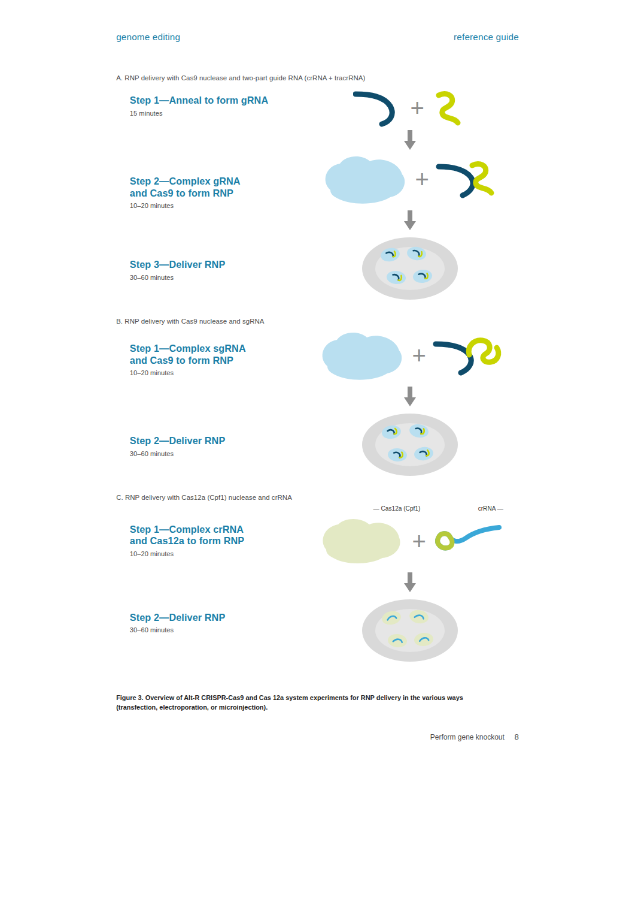genome editing reference guide
A. RNP delivery with Cas9 nuclease and two-part guide RNA (crRNA + tracrRNA)
Step 1—Anneal to form gRNA
15 minutes
Step 2—Complex gRNA
and Cas9 to form RNP
10–20 minutes
Step 3—Deliver RNP
30–60 minutes
+
+
B. RNP delivery with Cas9 nuclease and sgRNA
Step 1—Complex sgRNA
and Cas9 to form RNP
10–20 minutes
Step 2—Deliver RNP
30–60 minutes
+
C. RNP delivery with Cas12a (Cpf1) nuclease and crRNA
Step 1—Complex crRNA
and Cas12a to form RNP
10–20 minutes
Step 2—Deliver RNP
30–60 minutes
— Cas12a (Cpf1) crRNA —
+
Figure 3. Overview of Alt-R CRISPR-Cas9 and Cas 12a system experiments for RNP delivery in the various ways (transfection, electroporation, or microinjection).
Perform gene knockout 8